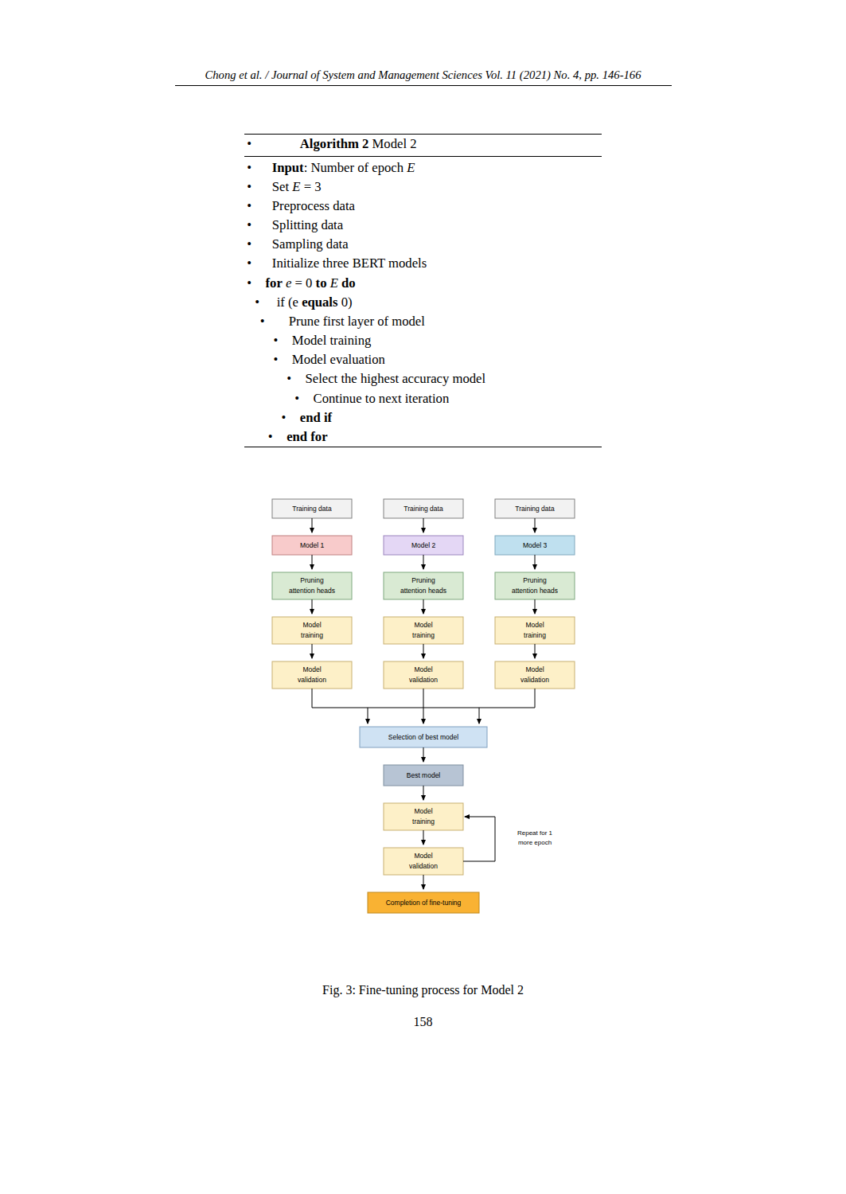Chong et al. / Journal of System and Management Sciences Vol. 11 (2021) No. 4, pp. 146-166
Algorithm 2 Model 2
Input: Number of epoch E
Set E = 3
Preprocess data
Splitting data
Sampling data
Initialize three BERT models
for e = 0 to E do
if (e equals 0)
Prune first layer of model
Model training
Model evaluation
Select the highest accuracy model
Continue to next iteration
end if
end for
Training data Model 1 Pruning attention heads Model training Model validation Training data Model 2 Pruning attention heads Model training Model validation Training data Model 3 Pruning attention heads Model training Model validation Selection of best model Best model Model training Model validation Repeat for 1 more epoch Completion of fine-tuning
Fig. 3: Fine-tuning process for Model 2
158